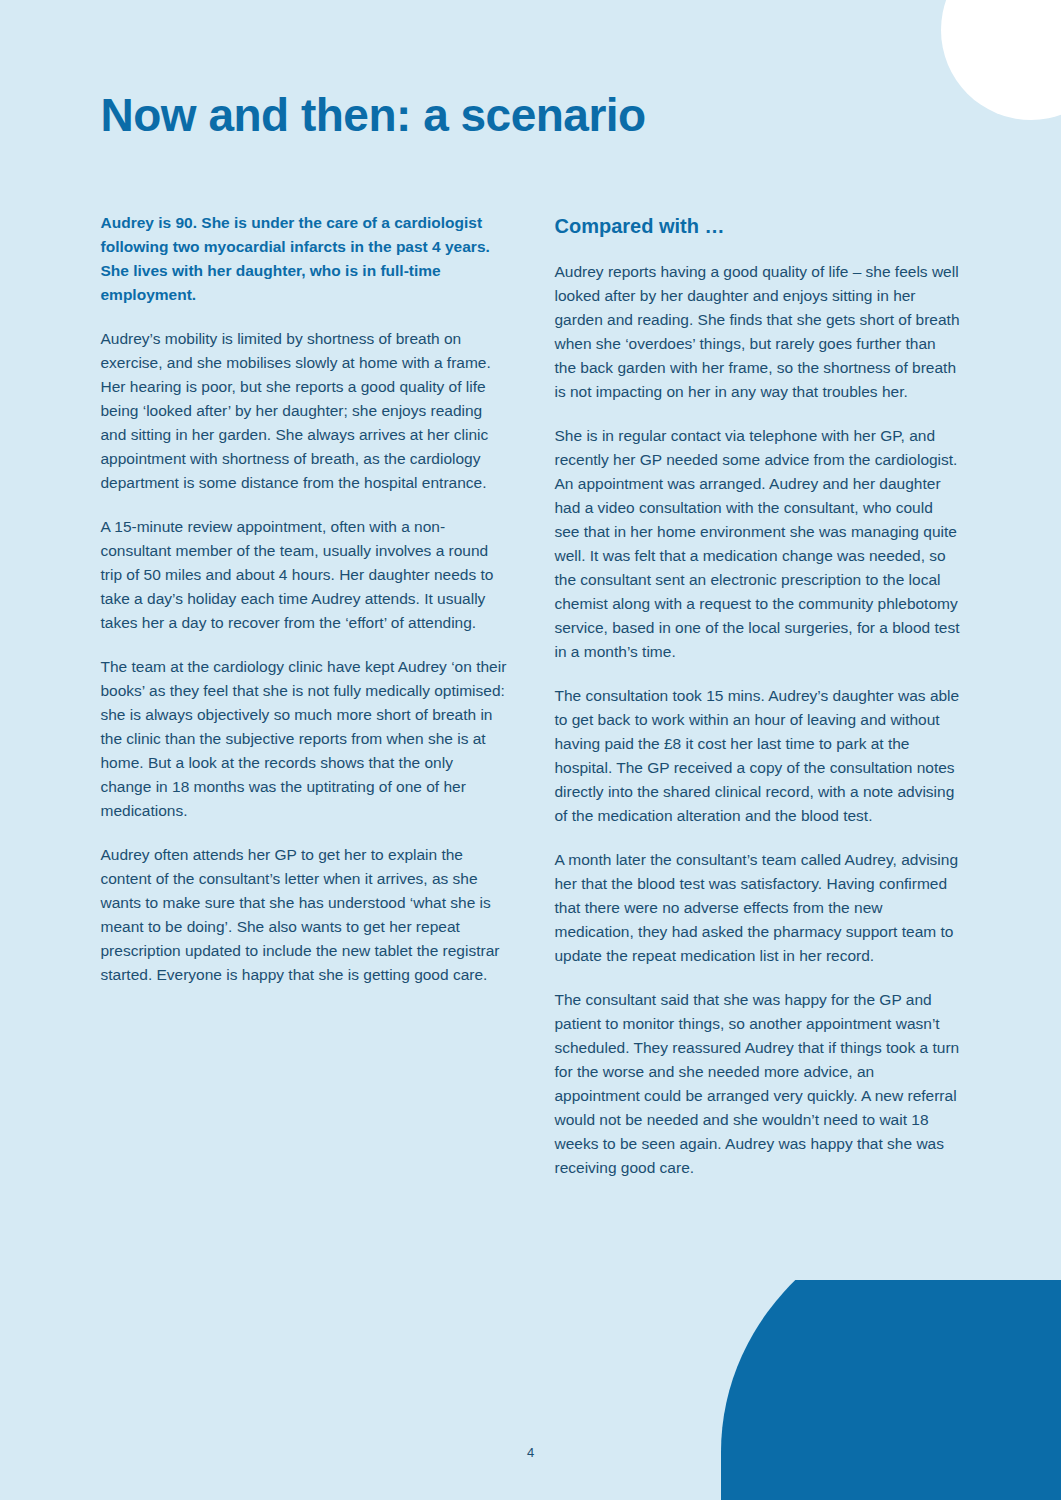Now and then: a scenario
Audrey is 90. She is under the care of a cardiologist following two myocardial infarcts in the past 4 years. She lives with her daughter, who is in full-time employment.
Audrey’s mobility is limited by shortness of breath on exercise, and she mobilises slowly at home with a frame. Her hearing is poor, but she reports a good quality of life being ‘looked after’ by her daughter; she enjoys reading and sitting in her garden. She always arrives at her clinic appointment with shortness of breath, as the cardiology department is some distance from the hospital entrance.
A 15-minute review appointment, often with a non-consultant member of the team, usually involves a round trip of 50 miles and about 4 hours. Her daughter needs to take a day’s holiday each time Audrey attends. It usually takes her a day to recover from the ‘effort’ of attending.
The team at the cardiology clinic have kept Audrey ‘on their books’ as they feel that she is not fully medically optimised: she is always objectively so much more short of breath in the clinic than the subjective reports from when she is at home. But a look at the records shows that the only change in 18 months was the uptitrating of one of her medications.
Audrey often attends her GP to get her to explain the content of the consultant’s letter when it arrives, as she wants to make sure that she has understood ‘what she is meant to be doing’. She also wants to get her repeat prescription updated to include the new tablet the registrar started. Everyone is happy that she is getting good care.
Compared with …
Audrey reports having a good quality of life – she feels well looked after by her daughter and enjoys sitting in her garden and reading. She finds that she gets short of breath when she ‘overdoes’ things, but rarely goes further than the back garden with her frame, so the shortness of breath is not impacting on her in any way that troubles her.
She is in regular contact via telephone with her GP, and recently her GP needed some advice from the cardiologist. An appointment was arranged. Audrey and her daughter had a video consultation with the consultant, who could see that in her home environment she was managing quite well. It was felt that a medication change was needed, so the consultant sent an electronic prescription to the local chemist along with a request to the community phlebotomy service, based in one of the local surgeries, for a blood test in a month’s time.
The consultation took 15 mins. Audrey’s daughter was able to get back to work within an hour of leaving and without having paid the £8 it cost her last time to park at the hospital. The GP received a copy of the consultation notes directly into the shared clinical record, with a note advising of the medication alteration and the blood test.
A month later the consultant’s team called Audrey, advising her that the blood test was satisfactory. Having confirmed that there were no adverse effects from the new medication, they had asked the pharmacy support team to update the repeat medication list in her record.
The consultant said that she was happy for the GP and patient to monitor things, so another appointment wasn’t scheduled. They reassured Audrey that if things took a turn for the worse and she needed more advice, an appointment could be arranged very quickly. A new referral would not be needed and she wouldn’t need to wait 18 weeks to be seen again. Audrey was happy that she was receiving good care.
4